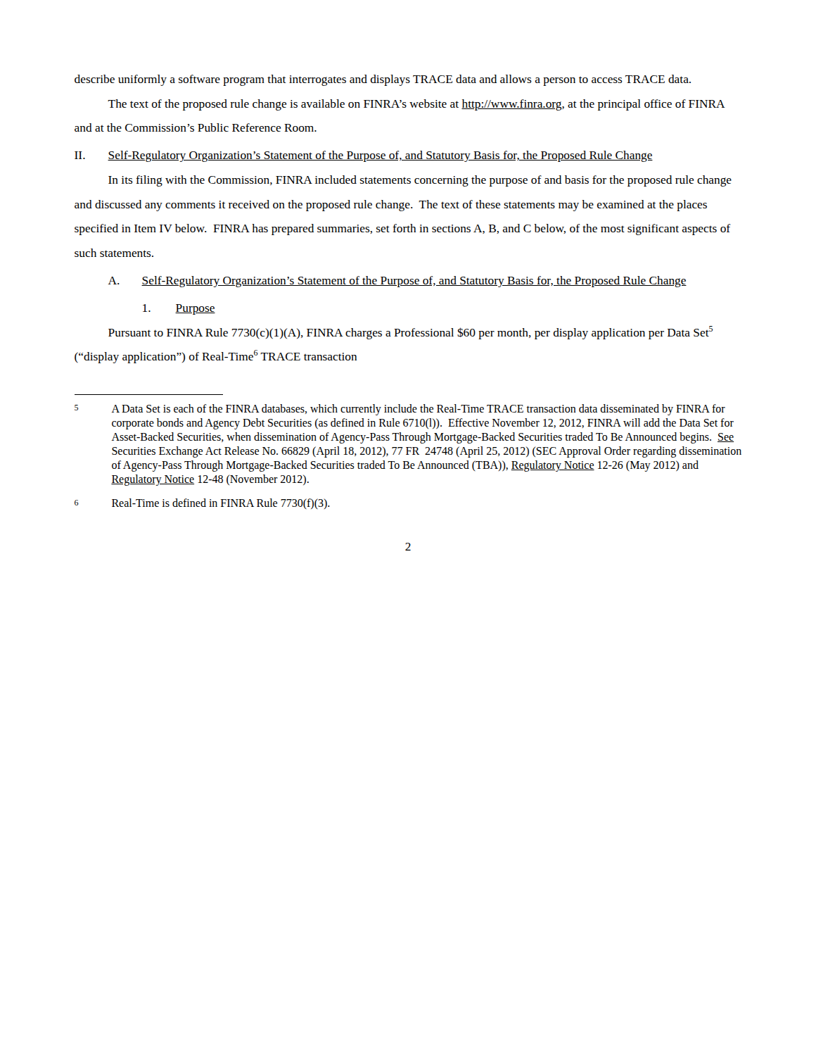describe uniformly a software program that interrogates and displays TRACE data and allows a person to access TRACE data.
The text of the proposed rule change is available on FINRA’s website at http://www.finra.org, at the principal office of FINRA and at the Commission’s Public Reference Room.
II.
Self-Regulatory Organization’s Statement of the Purpose of, and Statutory Basis for, the Proposed Rule Change
In its filing with the Commission, FINRA included statements concerning the purpose of and basis for the proposed rule change and discussed any comments it received on the proposed rule change. The text of these statements may be examined at the places specified in Item IV below. FINRA has prepared summaries, set forth in sections A, B, and C below, of the most significant aspects of such statements.
A.
Self-Regulatory Organization’s Statement of the Purpose of, and Statutory Basis for, the Proposed Rule Change
1.
Purpose
Pursuant to FINRA Rule 7730(c)(1)(A), FINRA charges a Professional $60 per month, per display application per Data Set5 (“display application”) of Real-Time6 TRACE transaction
5
A Data Set is each of the FINRA databases, which currently include the Real-Time TRACE transaction data disseminated by FINRA for corporate bonds and Agency Debt Securities (as defined in Rule 6710(l)). Effective November 12, 2012, FINRA will add the Data Set for Asset-Backed Securities, when dissemination of Agency-Pass Through Mortgage-Backed Securities traded To Be Announced begins. See Securities Exchange Act Release No. 66829 (April 18, 2012), 77 FR 24748 (April 25, 2012) (SEC Approval Order regarding dissemination of Agency-Pass Through Mortgage-Backed Securities traded To Be Announced (TBA)), Regulatory Notice 12-26 (May 2012) and Regulatory Notice 12-48 (November 2012).
6
Real-Time is defined in FINRA Rule 7730(f)(3).
2